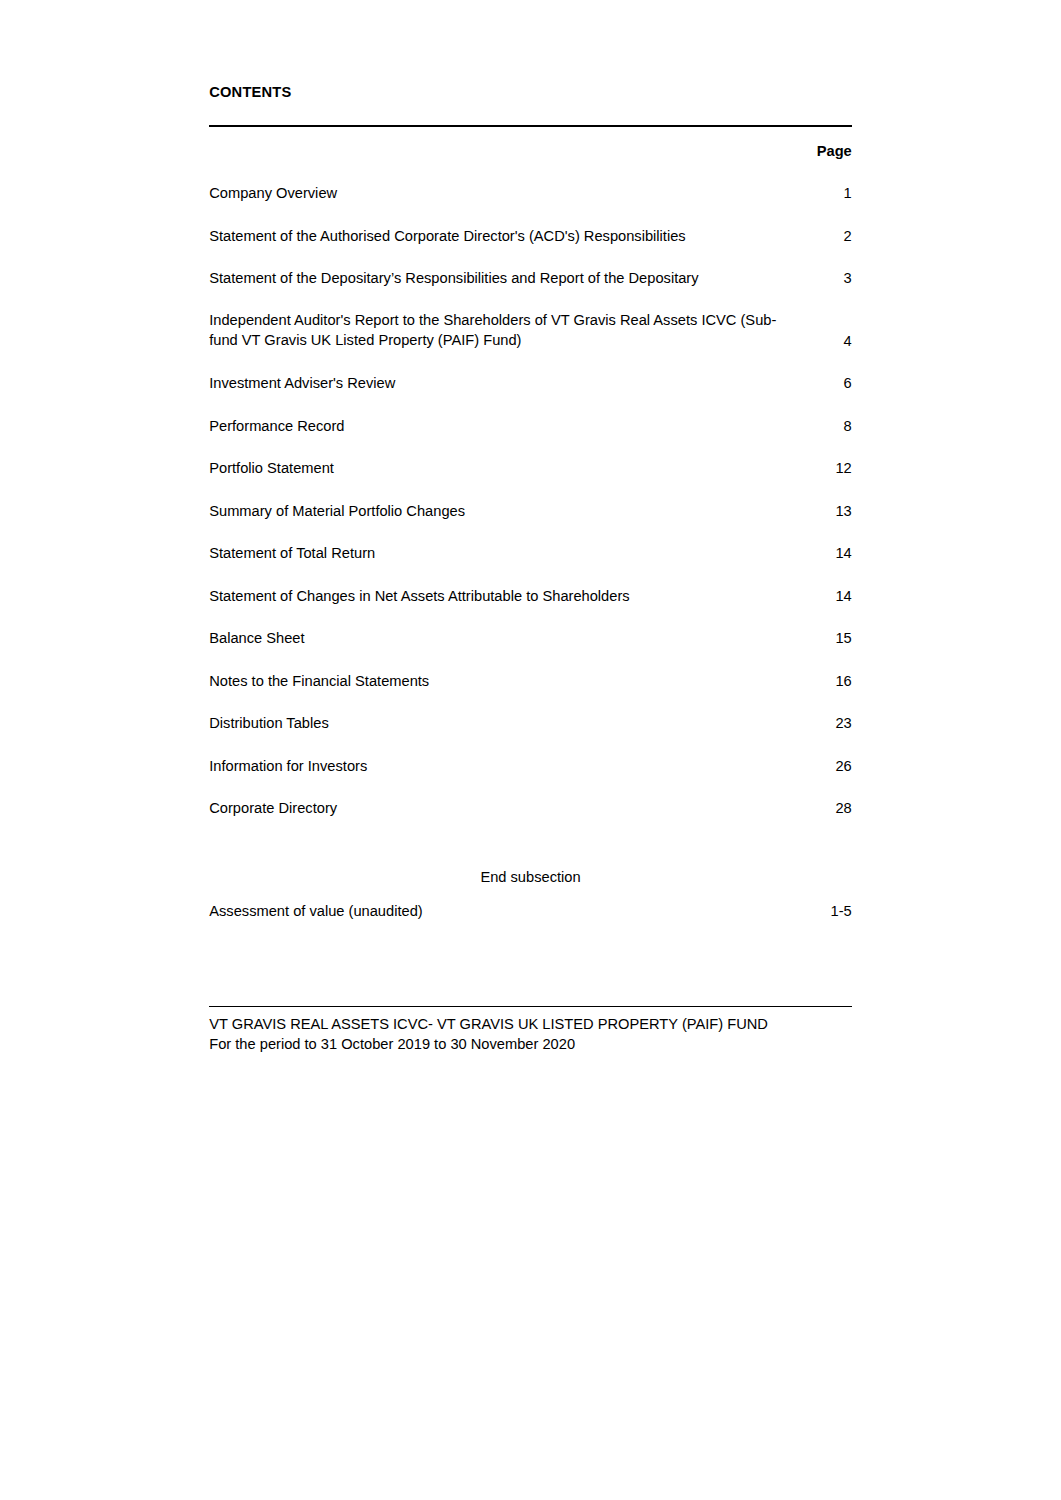CONTENTS
| | Page |
| Company Overview | 1 |
| Statement of the Authorised Corporate Director's (ACD's) Responsibilities | 2 |
| Statement of the Depositary’s Responsibilities and Report of the Depositary | 3 |
| Independent Auditor's Report to the Shareholders of VT Gravis Real Assets ICVC (Sub-fund VT Gravis UK Listed Property (PAIF) Fund) | 4 |
| Investment Adviser's Review | 6 |
| Performance Record | 8 |
| Portfolio Statement | 12 |
| Summary of Material Portfolio Changes | 13 |
| Statement of Total Return | 14 |
| Statement of Changes in Net Assets Attributable to Shareholders | 14 |
| Balance Sheet | 15 |
| Notes to the Financial Statements | 16 |
| Distribution Tables | 23 |
| Information for Investors | 26 |
| Corporate Directory | 28 |
End subsection
| Assessment of value (unaudited) | 1-5 |
VT GRAVIS REAL ASSETS ICVC- VT GRAVIS UK LISTED PROPERTY (PAIF) FUND
For the period to 31 October 2019 to 30 November 2020